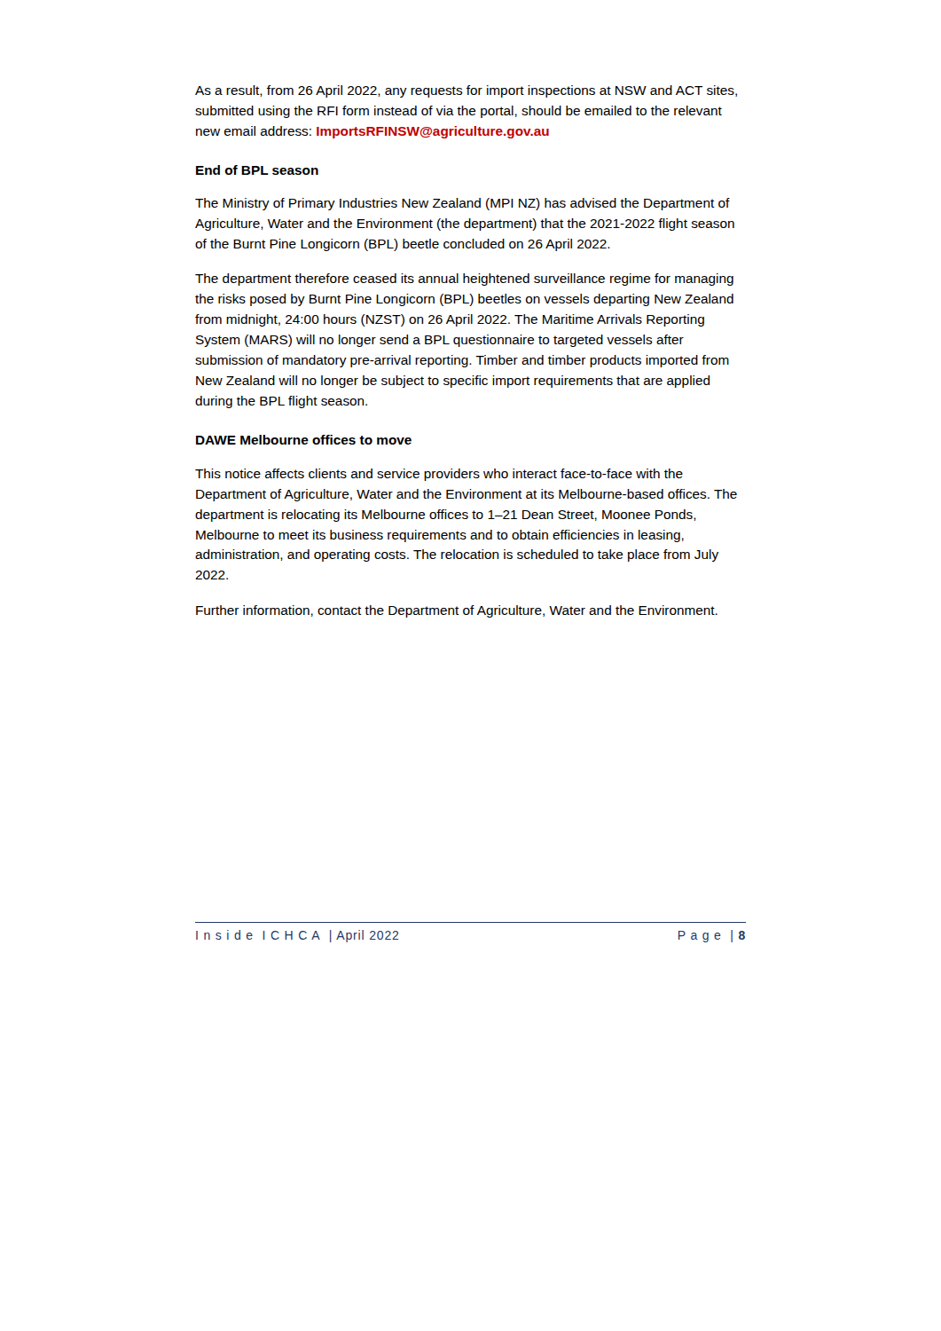As a result, from 26 April 2022, any requests for import inspections at NSW and ACT sites, submitted using the RFI form instead of via the portal, should be emailed to the relevant new email address: ImportsRFINSW@agriculture.gov.au
End of BPL season
The Ministry of Primary Industries New Zealand (MPI NZ) has advised the Department of Agriculture, Water and the Environment (the department) that the 2021-2022 flight season of the Burnt Pine Longicorn (BPL) beetle concluded on 26 April 2022.
The department therefore ceased its annual heightened surveillance regime for managing the risks posed by Burnt Pine Longicorn (BPL) beetles on vessels departing New Zealand from midnight, 24:00 hours (NZST) on 26 April 2022. The Maritime Arrivals Reporting System (MARS) will no longer send a BPL questionnaire to targeted vessels after submission of mandatory pre-arrival reporting. Timber and timber products imported from New Zealand will no longer be subject to specific import requirements that are applied during the BPL flight season.
DAWE Melbourne offices to move
This notice affects clients and service providers who interact face-to-face with the Department of Agriculture, Water and the Environment at its Melbourne-based offices. The department is relocating its Melbourne offices to 1–21 Dean Street, Moonee Ponds, Melbourne to meet its business requirements and to obtain efficiencies in leasing, administration, and operating costs. The relocation is scheduled to take place from July 2022.
Further information, contact the Department of Agriculture, Water and the Environment.
I n s i d e I C H C A | April 2022
P a g e | 8